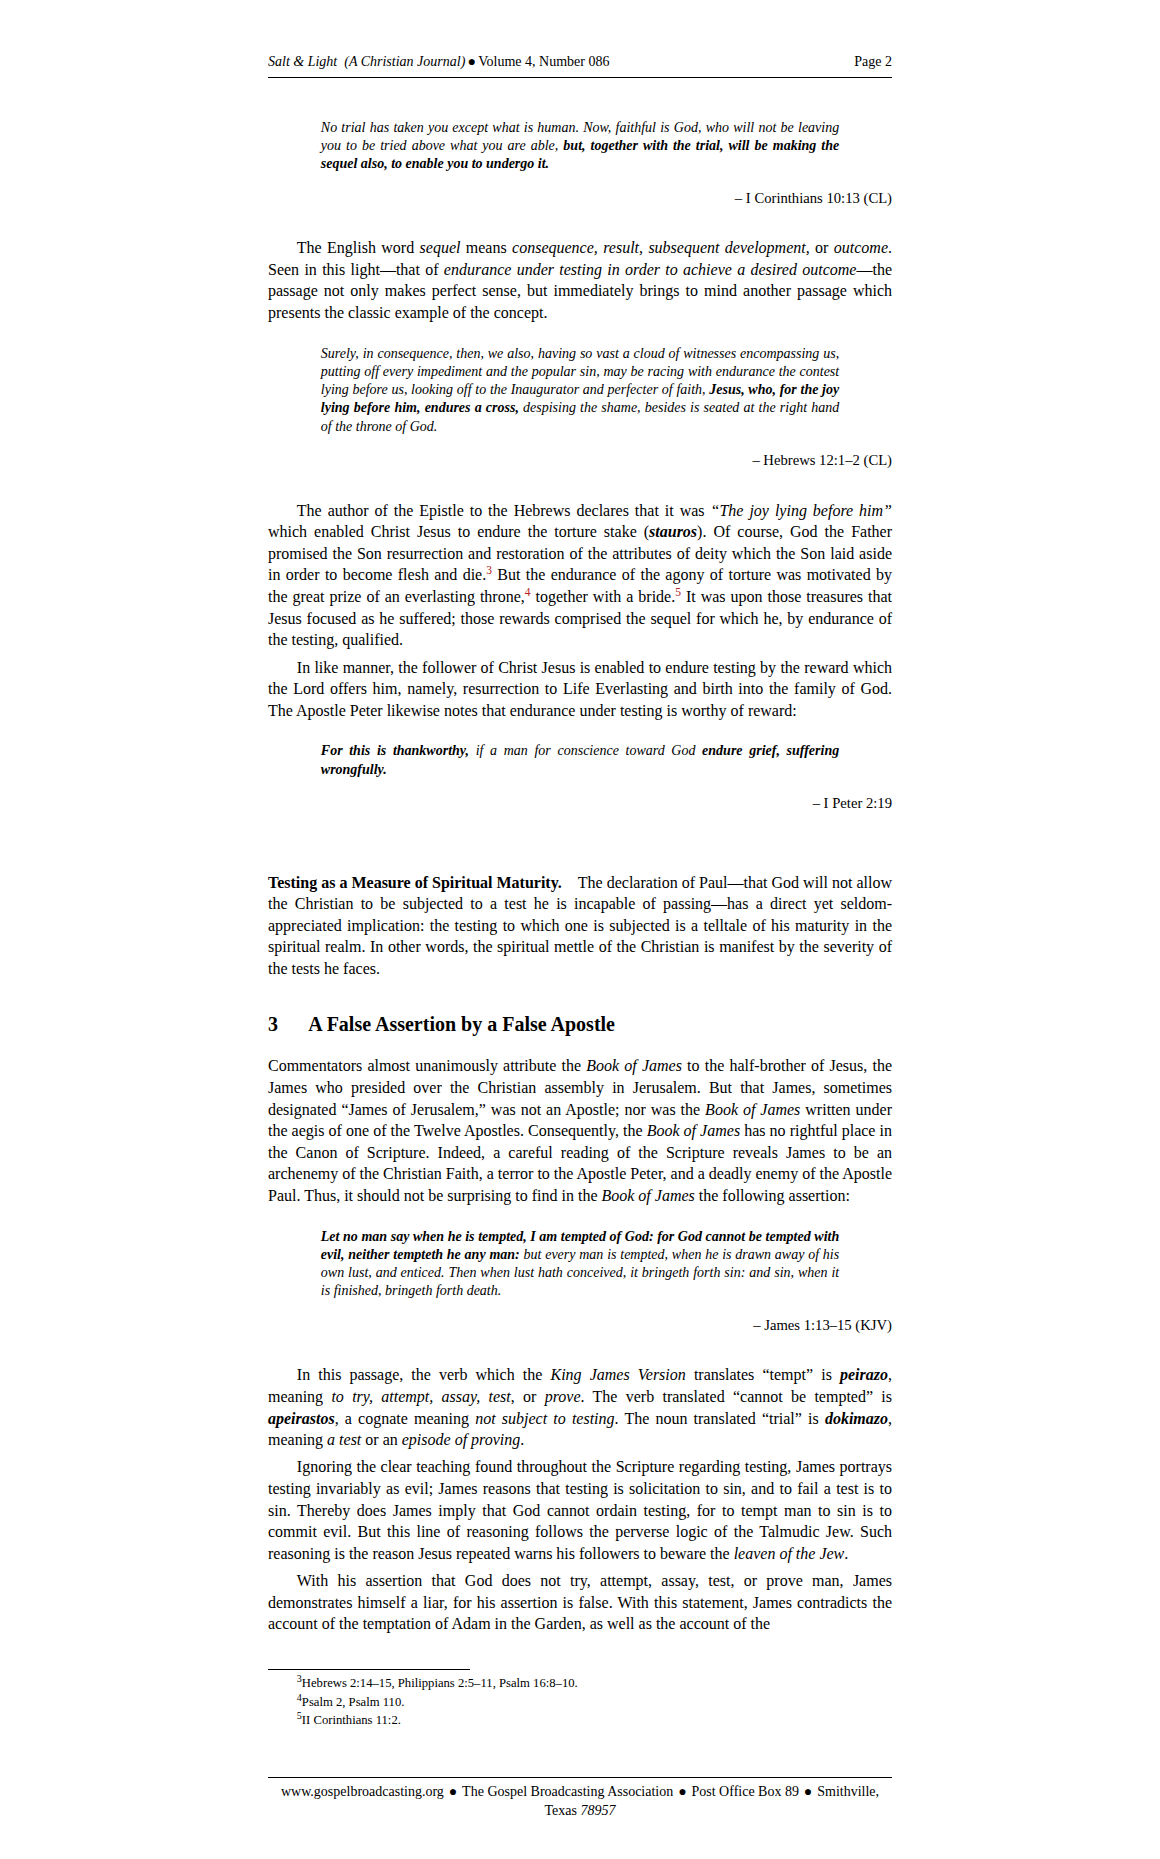Salt & Light (A Christian Journal)●Volume 4, Number 086
Page 2
No trial has taken you except what is human. Now, faithful is God, who will not be leaving you to be tried above what you are able, but, together with the trial, will be making the sequel also, to enable you to undergo it.
– I Corinthians 10:13 (CL)
The English word sequel means consequence, result, subsequent development, or outcome. Seen in this light—that of endurance under testing in order to achieve a desired outcome—the passage not only makes perfect sense, but immediately brings to mind another passage which presents the classic example of the concept.
Surely, in consequence, then, we also, having so vast a cloud of witnesses encompassing us, putting off every impediment and the popular sin, may be racing with endurance the contest lying before us, looking off to the Inaugurator and perfecter of faith, Jesus, who, for the joy lying before him, endures a cross, despising the shame, besides is seated at the right hand of the throne of God.
– Hebrews 12:1–2 (CL)
The author of the Epistle to the Hebrews declares that it was “The joy lying before him” which enabled Christ Jesus to endure the torture stake (stauros). Of course, God the Father promised the Son resurrection and restoration of the attributes of deity which the Son laid aside in order to become flesh and die.3 But the endurance of the agony of torture was motivated by the great prize of an everlasting throne,4 together with a bride.5 It was upon those treasures that Jesus focused as he suffered; those rewards comprised the sequel for which he, by endurance of the testing, qualified.
In like manner, the follower of Christ Jesus is enabled to endure testing by the reward which the Lord offers him, namely, resurrection to Life Everlasting and birth into the family of God. The Apostle Peter likewise notes that endurance under testing is worthy of reward:
For this is thankworthy, if a man for conscience toward God endure grief, suffering wrongfully.
– I Peter 2:19
Testing as a Measure of Spiritual Maturity. The declaration of Paul—that God will not allow the Christian to be subjected to a test he is incapable of passing—has a direct yet seldom-appreciated implication: the testing to which one is subjected is a telltale of his maturity in the spiritual realm. In other words, the spiritual mettle of the Christian is manifest by the severity of the tests he faces.
3 A False Assertion by a False Apostle
Commentators almost unanimously attribute the Book of James to the half-brother of Jesus, the James who presided over the Christian assembly in Jerusalem. But that James, sometimes designated “James of Jerusalem,” was not an Apostle; nor was the Book of James written under the aegis of one of the Twelve Apostles. Consequently, the Book of James has no rightful place in the Canon of Scripture. Indeed, a careful reading of the Scripture reveals James to be an archenemy of the Christian Faith, a terror to the Apostle Peter, and a deadly enemy of the Apostle Paul. Thus, it should not be surprising to find in the Book of James the following assertion:
Let no man say when he is tempted, I am tempted of God: for God cannot be tempted with evil, neither tempteth he any man: but every man is tempted, when he is drawn away of his own lust, and enticed. Then when lust hath conceived, it bringeth forth sin: and sin, when it is finished, bringeth forth death.
– James 1:13–15 (KJV)
In this passage, the verb which the King James Version translates “tempt” is peirazo, meaning to try, attempt, assay, test, or prove. The verb translated “cannot be tempted” is apeirastos, a cognate meaning not subject to testing. The noun translated “trial” is dokimazo, meaning a test or an episode of proving.
Ignoring the clear teaching found throughout the Scripture regarding testing, James portrays testing invariably as evil; James reasons that testing is solicitation to sin, and to fail a test is to sin. Thereby does James imply that God cannot ordain testing, for to tempt man to sin is to commit evil. But this line of reasoning follows the perverse logic of the Talmudic Jew. Such reasoning is the reason Jesus repeated warns his followers to beware the leaven of the Jew.
With his assertion that God does not try, attempt, assay, test, or prove man, James demonstrates himself a liar, for his assertion is false. With this statement, James contradicts the account of the temptation of Adam in the Garden, as well as the account of the
3Hebrews 2:14–15, Philippians 2:5–11, Psalm 16:8–10.
4Psalm 2, Psalm 110.
5II Corinthians 11:2.
www.gospelbroadcasting.org●The Gospel Broadcasting Association●Post Office Box 89●Smithville, Texas 78957